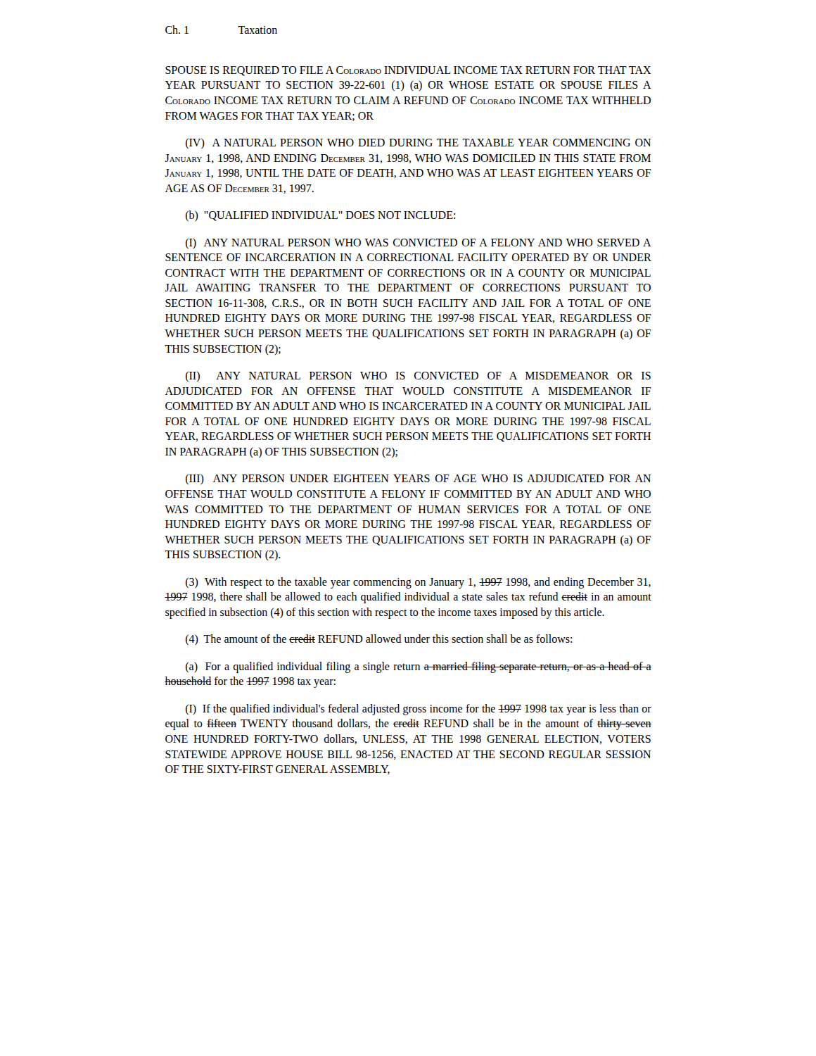Ch. 1
Taxation
SPOUSE IS REQUIRED TO FILE A Colorado INDIVIDUAL INCOME TAX RETURN FOR THAT TAX YEAR PURSUANT TO SECTION 39-22-601 (1) (a) OR WHOSE ESTATE OR SPOUSE FILES A Colorado INCOME TAX RETURN TO CLAIM A REFUND OF Colorado INCOME TAX WITHHELD FROM WAGES FOR THAT TAX YEAR; OR
(IV) A NATURAL PERSON WHO DIED DURING THE TAXABLE YEAR COMMENCING ON January 1, 1998, AND ENDING December 31, 1998, WHO WAS DOMICILED IN THIS STATE FROM January 1, 1998, UNTIL THE DATE OF DEATH, AND WHO WAS AT LEAST EIGHTEEN YEARS OF AGE AS OF December 31, 1997.
(b) "QUALIFIED INDIVIDUAL" DOES NOT INCLUDE:
(I) ANY NATURAL PERSON WHO WAS CONVICTED OF A FELONY AND WHO SERVED A SENTENCE OF INCARCERATION IN A CORRECTIONAL FACILITY OPERATED BY OR UNDER CONTRACT WITH THE DEPARTMENT OF CORRECTIONS OR IN A COUNTY OR MUNICIPAL JAIL AWAITING TRANSFER TO THE DEPARTMENT OF CORRECTIONS PURSUANT TO SECTION 16-11-308, C.R.S., OR IN BOTH SUCH FACILITY AND JAIL FOR A TOTAL OF ONE HUNDRED EIGHTY DAYS OR MORE DURING THE 1997-98 FISCAL YEAR, REGARDLESS OF WHETHER SUCH PERSON MEETS THE QUALIFICATIONS SET FORTH IN PARAGRAPH (a) OF THIS SUBSECTION (2);
(II) ANY NATURAL PERSON WHO IS CONVICTED OF A MISDEMEANOR OR IS ADJUDICATED FOR AN OFFENSE THAT WOULD CONSTITUTE A MISDEMEANOR IF COMMITTED BY AN ADULT AND WHO IS INCARCERATED IN A COUNTY OR MUNICIPAL JAIL FOR A TOTAL OF ONE HUNDRED EIGHTY DAYS OR MORE DURING THE 1997-98 FISCAL YEAR, REGARDLESS OF WHETHER SUCH PERSON MEETS THE QUALIFICATIONS SET FORTH IN PARAGRAPH (a) OF THIS SUBSECTION (2);
(III) ANY PERSON UNDER EIGHTEEN YEARS OF AGE WHO IS ADJUDICATED FOR AN OFFENSE THAT WOULD CONSTITUTE A FELONY IF COMMITTED BY AN ADULT AND WHO WAS COMMITTED TO THE DEPARTMENT OF HUMAN SERVICES FOR A TOTAL OF ONE HUNDRED EIGHTY DAYS OR MORE DURING THE 1997-98 FISCAL YEAR, REGARDLESS OF WHETHER SUCH PERSON MEETS THE QUALIFICATIONS SET FORTH IN PARAGRAPH (a) OF THIS SUBSECTION (2).
(3) With respect to the taxable year commencing on January 1, 1997 1998, and ending December 31, 1997 1998, there shall be allowed to each qualified individual a state sales tax refund credit in an amount specified in subsection (4) of this section with respect to the income taxes imposed by this article.
(4) The amount of the credit REFUND allowed under this section shall be as follows:
(a) For a qualified individual filing a single return a married filing separate return, or as a head of a household for the 1997 1998 tax year:
(I) If the qualified individual's federal adjusted gross income for the 1997 1998 tax year is less than or equal to fifteen TWENTY thousand dollars, the credit REFUND shall be in the amount of thirty-seven ONE HUNDRED FORTY-TWO dollars, UNLESS, AT THE 1998 GENERAL ELECTION, VOTERS STATEWIDE APPROVE HOUSE BILL 98-1256, ENACTED AT THE SECOND REGULAR SESSION OF THE SIXTY-FIRST GENERAL ASSEMBLY,